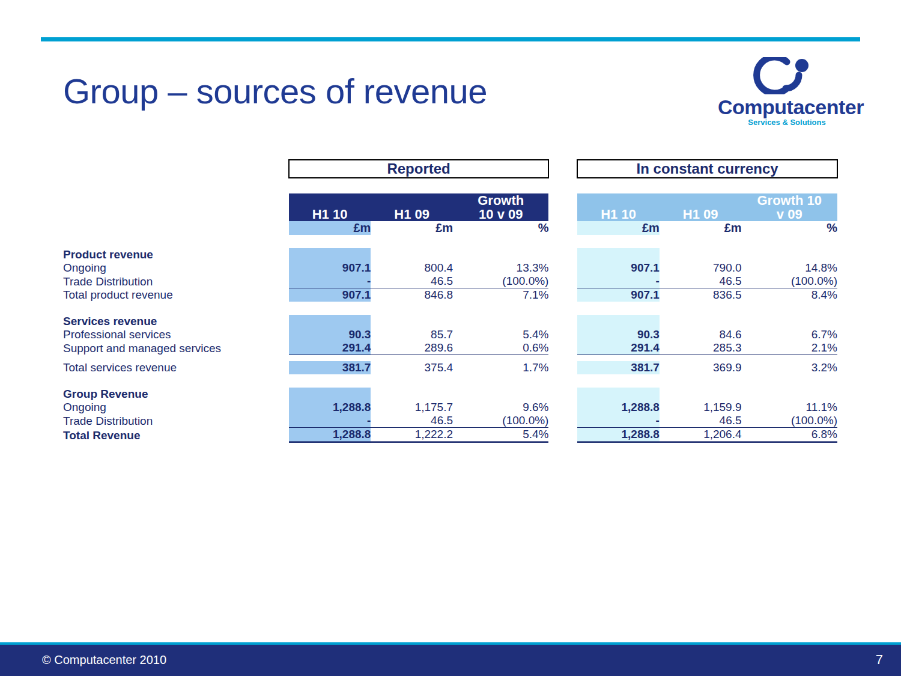Group – sources of revenue
Computacenter
Services & Solutions
| | Reported | | In constant currency |
| | H1 10 | H1 09 | Growth 10 v 09 | | H1 10 | H1 09 | Growth 10 v 09 |
| | £m | £m | % | | £m | £m | % |
| Product revenue | | | | | | | |
| Ongoing | 907.1 | 800.4 | 13.3% | | 907.1 | 790.0 | 14.8% |
| Trade Distribution | - | 46.5 | (100.0%) | | - | 46.5 | (100.0%) |
| Total product revenue | 907.1 | 846.8 | 7.1% | | 907.1 | 836.5 | 8.4% |
| Services revenue | | | | | | | |
| Professional services | 90.3 | 85.7 | 5.4% | | 90.3 | 84.6 | 6.7% |
| Support and managed services | 291.4 | 289.6 | 0.6% | | 291.4 | 285.3 | 2.1% |
| Total services revenue | 381.7 | 375.4 | 1.7% | | 381.7 | 369.9 | 3.2% |
| Group Revenue | | | | | | | |
| Ongoing | 1,288.8 | 1,175.7 | 9.6% | | 1,288.8 | 1,159.9 | 11.1% |
| Trade Distribution | - | 46.5 | (100.0%) | | - | 46.5 | (100.0%) |
| Total Revenue | 1,288.8 | 1,222.2 | 5.4% | | 1,288.8 | 1,206.4 | 6.8% |
© Computacenter 2010
7